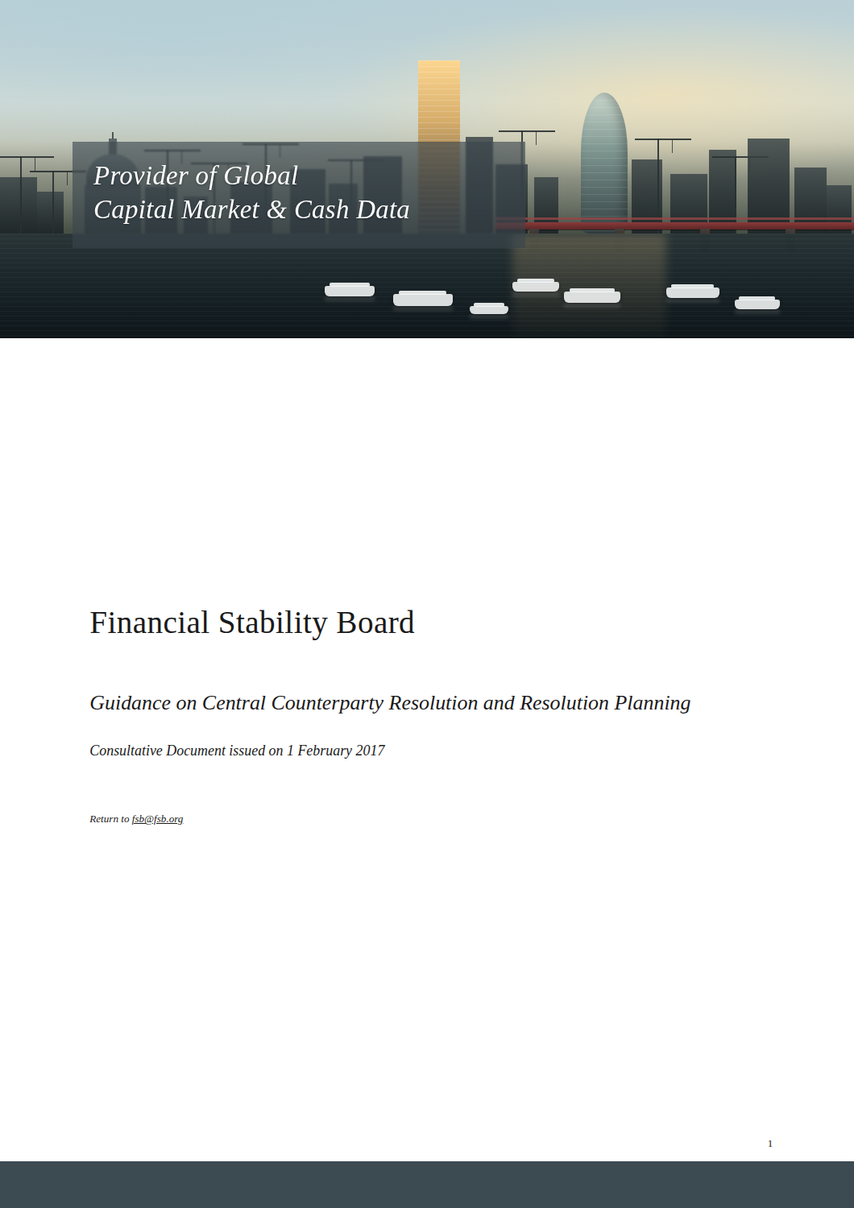Provider of Global
Capital Market & Cash Data
Financial Stability Board
Guidance on Central Counterparty Resolution and Resolution Planning
Consultative Document issued on 1 February 2017
Return to fsb@fsb.org
1